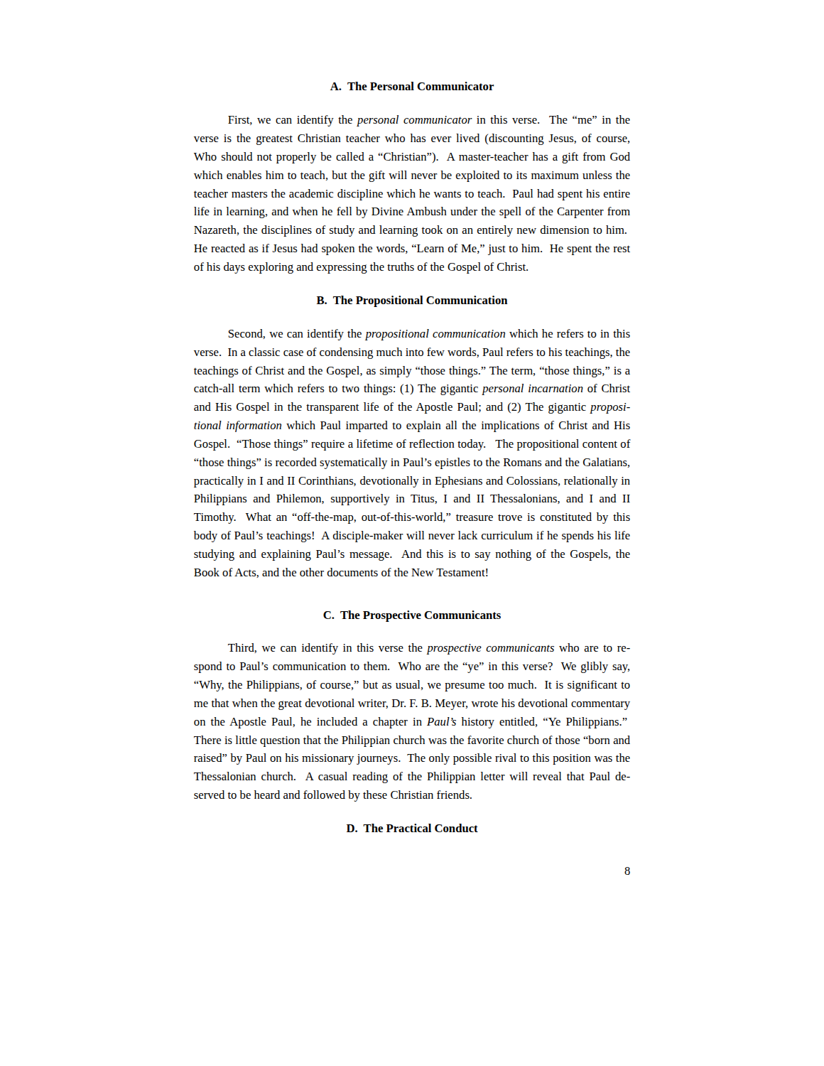A. The Personal Communicator
First, we can identify the personal communicator in this verse. The “me” in the verse is the greatest Christian teacher who has ever lived (discounting Jesus, of course, Who should not properly be called a “Christian”). A master-teacher has a gift from God which enables him to teach, but the gift will never be exploited to its maximum unless the teacher masters the academic discipline which he wants to teach. Paul had spent his entire life in learning, and when he fell by Divine Ambush under the spell of the Carpenter from Nazareth, the disciplines of study and learning took on an entirely new dimension to him. He reacted as if Jesus had spoken the words, “Learn of Me,” just to him. He spent the rest of his days exploring and expressing the truths of the Gospel of Christ.
B. The Propositional Communication
Second, we can identify the propositional communication which he refers to in this verse. In a classic case of condensing much into few words, Paul refers to his teachings, the teachings of Christ and the Gospel, as simply “those things.” The term, “those things,” is a catch-all term which refers to two things: (1) The gigantic personal incarnation of Christ and His Gospel in the transparent life of the Apostle Paul; and (2) The gigantic propositional information which Paul imparted to explain all the implications of Christ and His Gospel. “Those things” require a lifetime of reflection today. The propositional content of “those things” is recorded systematically in Paul’s epistles to the Romans and the Galatians, practically in I and II Corinthians, devotionally in Ephesians and Colossians, relationally in Philippians and Philemon, supportively in Titus, I and II Thessalonians, and I and II Timothy. What an “off-the-map, out-of-this-world,” treasure trove is constituted by this body of Paul’s teachings! A disciple-maker will never lack curriculum if he spends his life studying and explaining Paul’s message. And this is to say nothing of the Gospels, the Book of Acts, and the other documents of the New Testament!
C. The Prospective Communicants
Third, we can identify in this verse the prospective communicants who are to respond to Paul’s communication to them. Who are the “ye” in this verse? We glibly say, “Why, the Philippians, of course,” but as usual, we presume too much. It is significant to me that when the great devotional writer, Dr. F. B. Meyer, wrote his devotional commentary on the Apostle Paul, he included a chapter in Paul’s history entitled, “Ye Philippians.” There is little question that the Philippian church was the favorite church of those “born and raised” by Paul on his missionary journeys. The only possible rival to this position was the Thessalonian church. A casual reading of the Philippian letter will reveal that Paul deserved to be heard and followed by these Christian friends.
D. The Practical Conduct
8